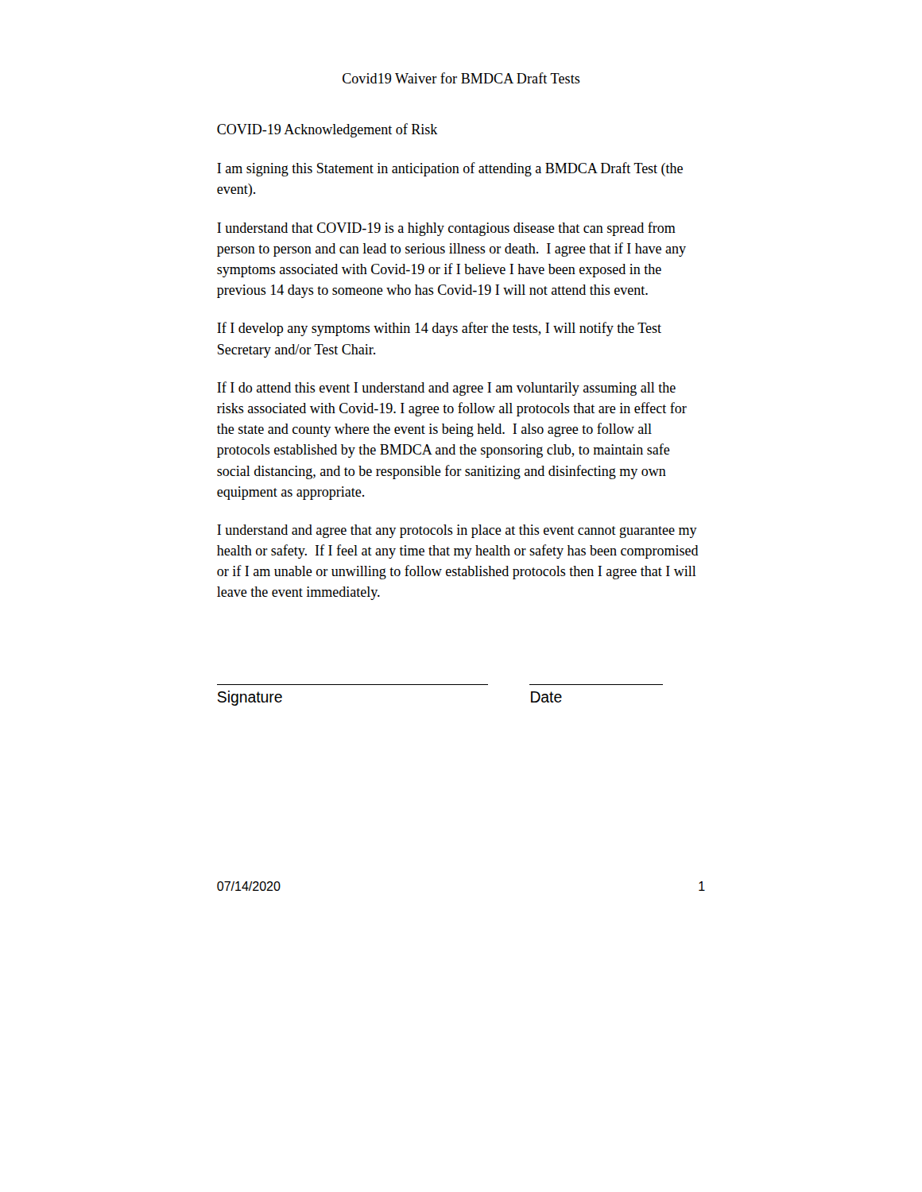Covid19 Waiver for BMDCA Draft Tests
COVID-19 Acknowledgement of Risk
I am signing this Statement in anticipation of attending a BMDCA Draft Test (the event).
I understand that COVID-19 is a highly contagious disease that can spread from person to person and can lead to serious illness or death. I agree that if I have any symptoms associated with Covid-19 or if I believe I have been exposed in the previous 14 days to someone who has Covid-19 I will not attend this event.
If I develop any symptoms within 14 days after the tests, I will notify the Test Secretary and/or Test Chair.
If I do attend this event I understand and agree I am voluntarily assuming all the risks associated with Covid-19. I agree to follow all protocols that are in effect for the state and county where the event is being held. I also agree to follow all protocols established by the BMDCA and the sponsoring club, to maintain safe social distancing, and to be responsible for sanitizing and disinfecting my own equipment as appropriate.
I understand and agree that any protocols in place at this event cannot guarantee my health or safety. If I feel at any time that my health or safety has been compromised or if I am unable or unwilling to follow established protocols then I agree that I will leave the event immediately.
Signature
Date
07/14/2020
1